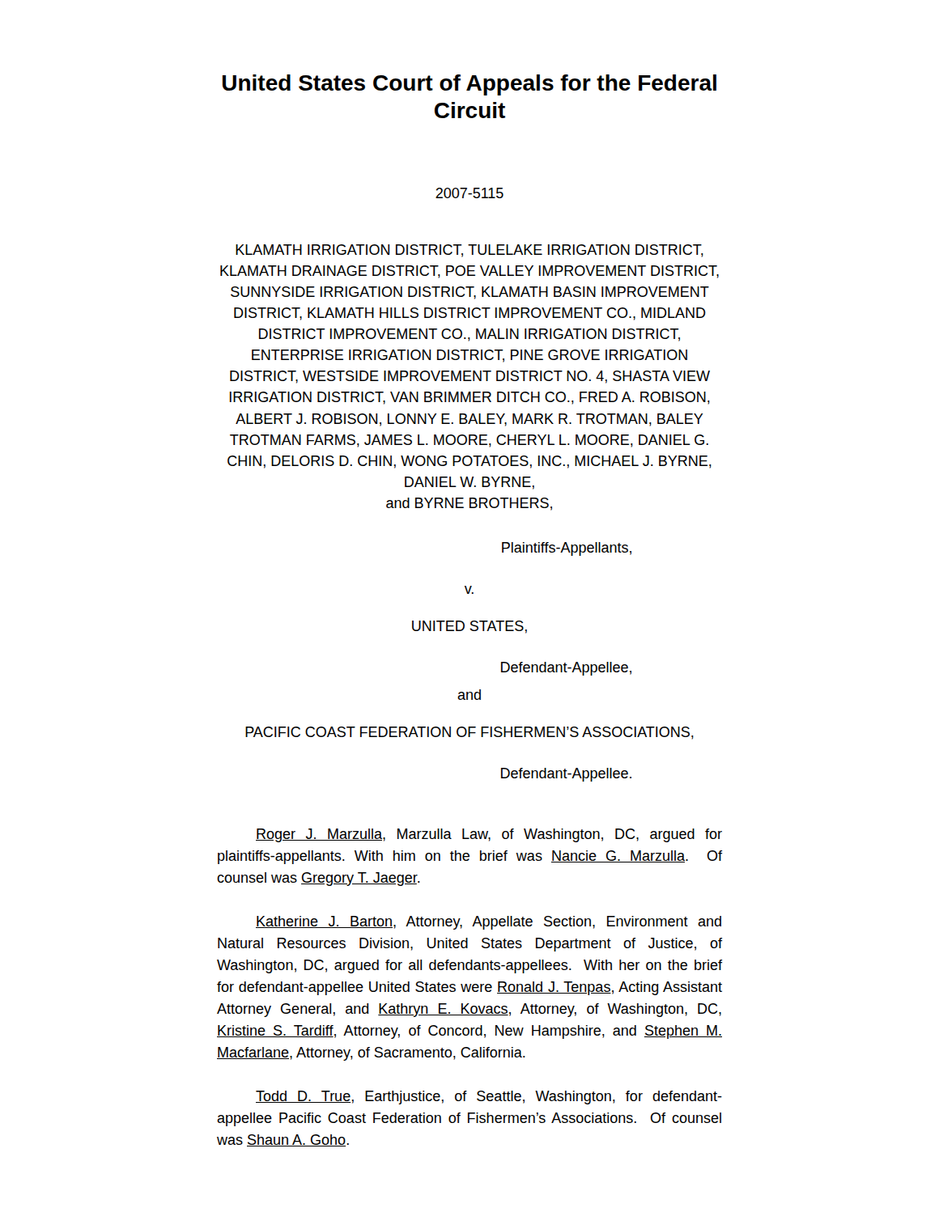United States Court of Appeals for the Federal Circuit
2007-5115
KLAMATH IRRIGATION DISTRICT, TULELAKE IRRIGATION DISTRICT, KLAMATH DRAINAGE DISTRICT, POE VALLEY IMPROVEMENT DISTRICT, SUNNYSIDE IRRIGATION DISTRICT, KLAMATH BASIN IMPROVEMENT DISTRICT, KLAMATH HILLS DISTRICT IMPROVEMENT CO., MIDLAND DISTRICT IMPROVEMENT CO., MALIN IRRIGATION DISTRICT, ENTERPRISE IRRIGATION DISTRICT, PINE GROVE IRRIGATION DISTRICT, WESTSIDE IMPROVEMENT DISTRICT NO. 4, SHASTA VIEW IRRIGATION DISTRICT, VAN BRIMMER DITCH CO., FRED A. ROBISON, ALBERT J. ROBISON, LONNY E. BALEY, MARK R. TROTMAN, BALEY TROTMAN FARMS, JAMES L. MOORE, CHERYL L. MOORE, DANIEL G. CHIN, DELORIS D. CHIN, WONG POTATOES, INC., MICHAEL J. BYRNE, DANIEL W. BYRNE,
and BYRNE BROTHERS,
Plaintiffs-Appellants,
v.
UNITED STATES,
Defendant-Appellee,
and
PACIFIC COAST FEDERATION OF FISHERMEN’S ASSOCIATIONS,
Defendant-Appellee.
Roger J. Marzulla, Marzulla Law, of Washington, DC, argued for plaintiffs-appellants. With him on the brief was Nancie G. Marzulla. Of counsel was Gregory T. Jaeger.
Katherine J. Barton, Attorney, Appellate Section, Environment and Natural Resources Division, United States Department of Justice, of Washington, DC, argued for all defendants-appellees. With her on the brief for defendant-appellee United States were Ronald J. Tenpas, Acting Assistant Attorney General, and Kathryn E. Kovacs, Attorney, of Washington, DC, Kristine S. Tardiff, Attorney, of Concord, New Hampshire, and Stephen M. Macfarlane, Attorney, of Sacramento, California.
Todd D. True, Earthjustice, of Seattle, Washington, for defendant-appellee Pacific Coast Federation of Fishermen’s Associations. Of counsel was Shaun A. Goho.